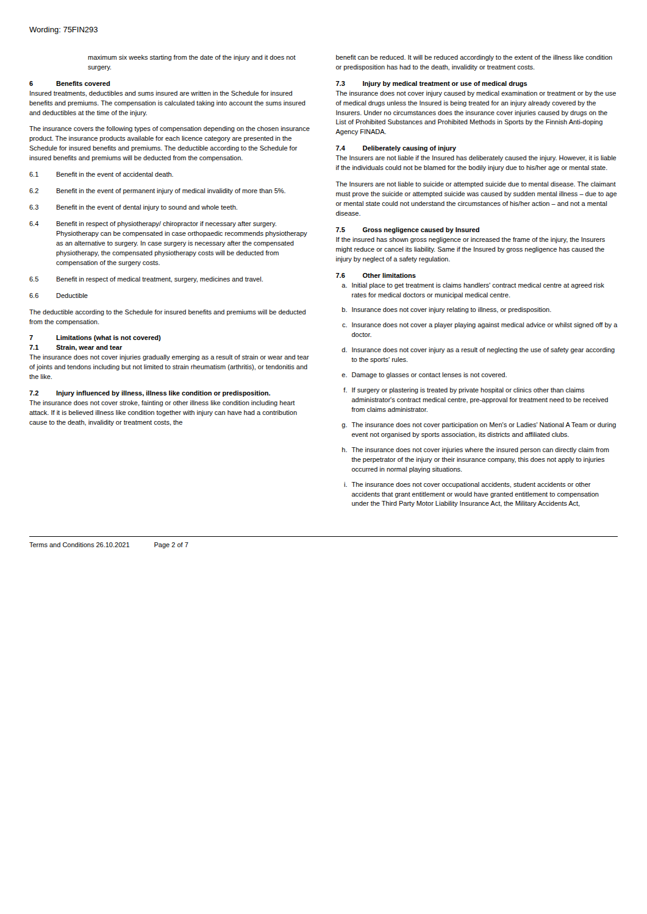Wording: 75FIN293
maximum six weeks starting from the date of the injury and it does not surgery.
6
Benefits covered
Insured treatments, deductibles and sums insured are written in the Schedule for insured benefits and premiums. The compensation is calculated taking into account the sums insured and deductibles at the time of the injury.
The insurance covers the following types of compensation depending on the chosen insurance product. The insurance products available for each licence category are presented in the Schedule for insured benefits and premiums. The deductible according to the Schedule for insured benefits and premiums will be deducted from the compensation.
6.1
Benefit in the event of accidental death.
6.2
Benefit in the event of permanent injury of medical invalidity of more than 5%.
6.3
Benefit in the event of dental injury to sound and whole teeth.
6.4
Benefit in respect of physiotherapy/ chiropractor if necessary after surgery. Physiotherapy can be compensated in case orthopaedic recommends physiotherapy as an alternative to surgery. In case surgery is necessary after the compensated physiotherapy, the compensated physiotherapy costs will be deducted from compensation of the surgery costs.
6.5
Benefit in respect of medical treatment, surgery, medicines and travel.
6.6
Deductible
The deductible according to the Schedule for insured benefits and premiums will be deducted from the compensation.
7
Limitations (what is not covered)
7.1
Strain, wear and tear
The insurance does not cover injuries gradually emerging as a result of strain or wear and tear of joints and tendons including but not limited to strain rheumatism (arthritis), or tendonitis and the like.
7.2
Injury influenced by illness, illness like condition or predisposition.
The insurance does not cover stroke, fainting or other illness like condition including heart attack. If it is believed illness like condition together with injury can have had a contribution cause to the death, invalidity or treatment costs, the
benefit can be reduced. It will be reduced accordingly to the extent of the illness like condition or predisposition has had to the death, invalidity or treatment costs.
7.3
Injury by medical treatment or use of medical drugs
The insurance does not cover injury caused by medical examination or treatment or by the use of medical drugs unless the Insured is being treated for an injury already covered by the Insurers. Under no circumstances does the insurance cover injuries caused by drugs on the List of Prohibited Substances and Prohibited Methods in Sports by the Finnish Anti-doping Agency FINADA.
7.4
Deliberately causing of injury
The Insurers are not liable if the Insured has deliberately caused the injury. However, it is liable if the individuals could not be blamed for the bodily injury due to his/her age or mental state.
The Insurers are not liable to suicide or attempted suicide due to mental disease. The claimant must prove the suicide or attempted suicide was caused by sudden mental illness – due to age or mental state could not understand the circumstances of his/her action – and not a mental disease.
7.5
Gross negligence caused by Insured
If the insured has shown gross negligence or increased the frame of the injury, the Insurers might reduce or cancel its liability. Same if the Insured by gross negligence has caused the injury by neglect of a safety regulation.
7.6
Other limitations
Initial place to get treatment is claims handlers' contract medical centre at agreed risk rates for medical doctors or municipal medical centre.
Insurance does not cover injury relating to illness, or predisposition.
Insurance does not cover a player playing against medical advice or whilst signed off by a doctor.
Insurance does not cover injury as a result of neglecting the use of safety gear according to the sports' rules.
Damage to glasses or contact lenses is not covered.
If surgery or plastering is treated by private hospital or clinics other than claims administrator's contract medical centre, pre-approval for treatment need to be received from claims administrator.
The insurance does not cover participation on Men's or Ladies' National A Team or during event not organised by sports association, its districts and affiliated clubs.
The insurance does not cover injuries where the insured person can directly claim from the perpetrator of the injury or their insurance company, this does not apply to injuries occurred in normal playing situations.
The insurance does not cover occupational accidents, student accidents or other accidents that grant entitlement or would have granted entitlement to compensation under the Third Party Motor Liability Insurance Act, the Military Accidents Act,
Terms and Conditions 26.10.2021
Page 2 of 7